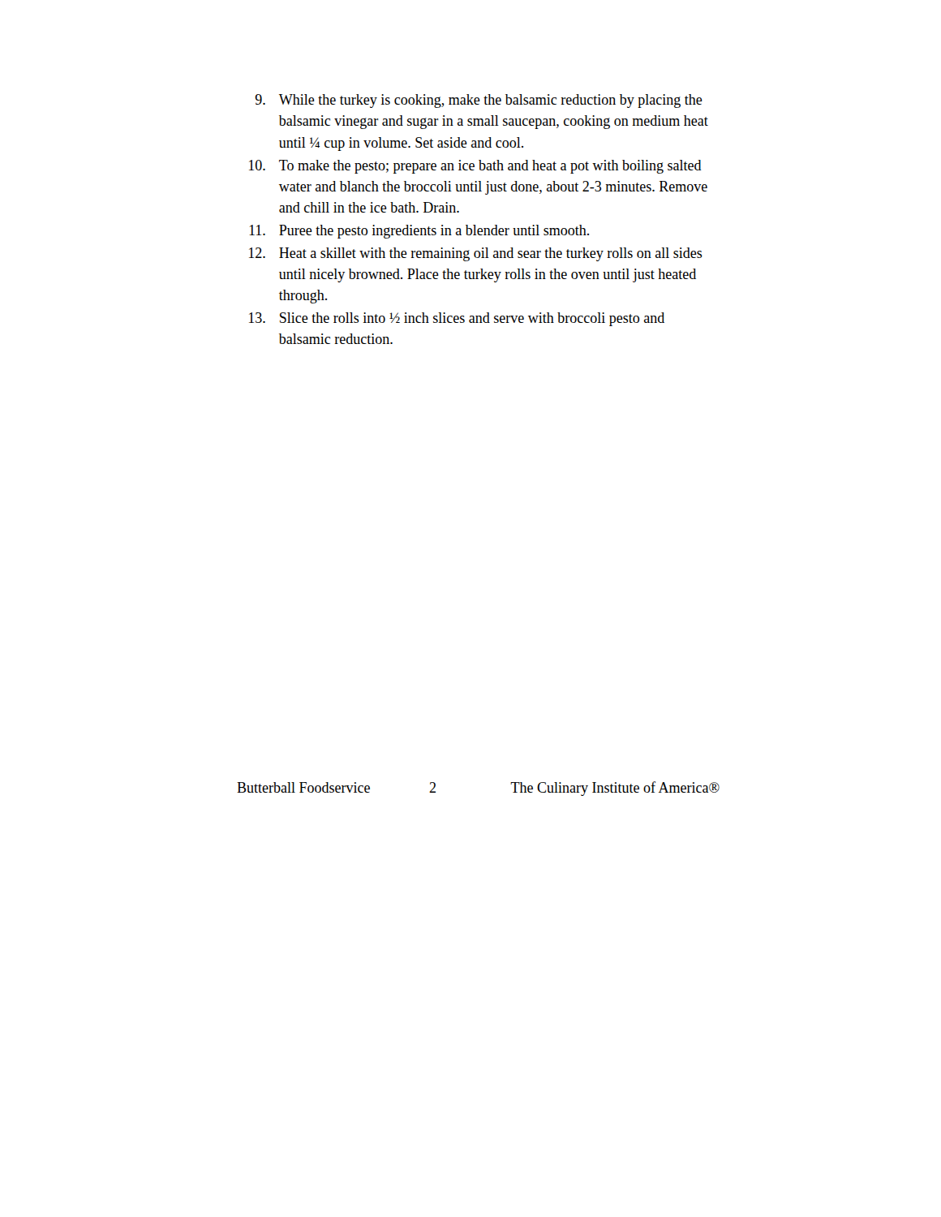While the turkey is cooking, make the balsamic reduction by placing the balsamic vinegar and sugar in a small saucepan, cooking on medium heat until ¼ cup in volume. Set aside and cool.
To make the pesto; prepare an ice bath and heat a pot with boiling salted water and blanch the broccoli until just done, about 2-3 minutes. Remove and chill in the ice bath. Drain.
Puree the pesto ingredients in a blender until smooth.
Heat a skillet with the remaining oil and sear the turkey rolls on all sides until nicely browned. Place the turkey rolls in the oven until just heated through.
Slice the rolls into ½ inch slices and serve with broccoli pesto and balsamic reduction.
Butterball Foodservice
2
The Culinary Institute of America®